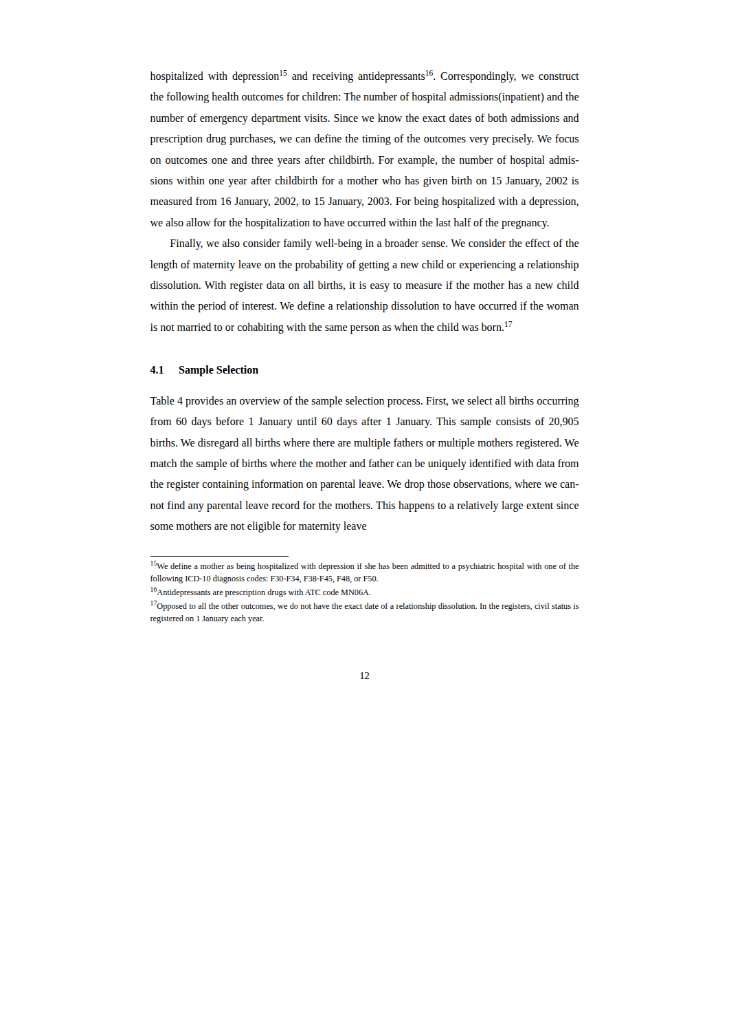hospitalized with depression15 and receiving antidepressants16. Correspondingly, we construct the following health outcomes for children: The number of hospital admissions(inpatient) and the number of emergency department visits. Since we know the exact dates of both admissions and prescription drug purchases, we can define the timing of the outcomes very precisely. We focus on outcomes one and three years after childbirth. For example, the number of hospital admissions within one year after childbirth for a mother who has given birth on 15 January, 2002 is measured from 16 January, 2002, to 15 January, 2003. For being hospitalized with a depression, we also allow for the hospitalization to have occurred within the last half of the pregnancy.
Finally, we also consider family well-being in a broader sense. We consider the effect of the length of maternity leave on the probability of getting a new child or experiencing a relationship dissolution. With register data on all births, it is easy to measure if the mother has a new child within the period of interest. We define a relationship dissolution to have occurred if the woman is not married to or cohabiting with the same person as when the child was born.17
4.1 Sample Selection
Table 4 provides an overview of the sample selection process. First, we select all births occurring from 60 days before 1 January until 60 days after 1 January. This sample consists of 20,905 births. We disregard all births where there are multiple fathers or multiple mothers registered. We match the sample of births where the mother and father can be uniquely identified with data from the register containing information on parental leave. We drop those observations, where we cannot find any parental leave record for the mothers. This happens to a relatively large extent since some mothers are not eligible for maternity leave
15We define a mother as being hospitalized with depression if she has been admitted to a psychiatric hospital with one of the following ICD-10 diagnosis codes: F30-F34, F38-F45, F48, or F50.
16Antidepressants are prescription drugs with ATC code MN06A.
17Opposed to all the other outcomes, we do not have the exact date of a relationship dissolution. In the registers, civil status is registered on 1 January each year.
12